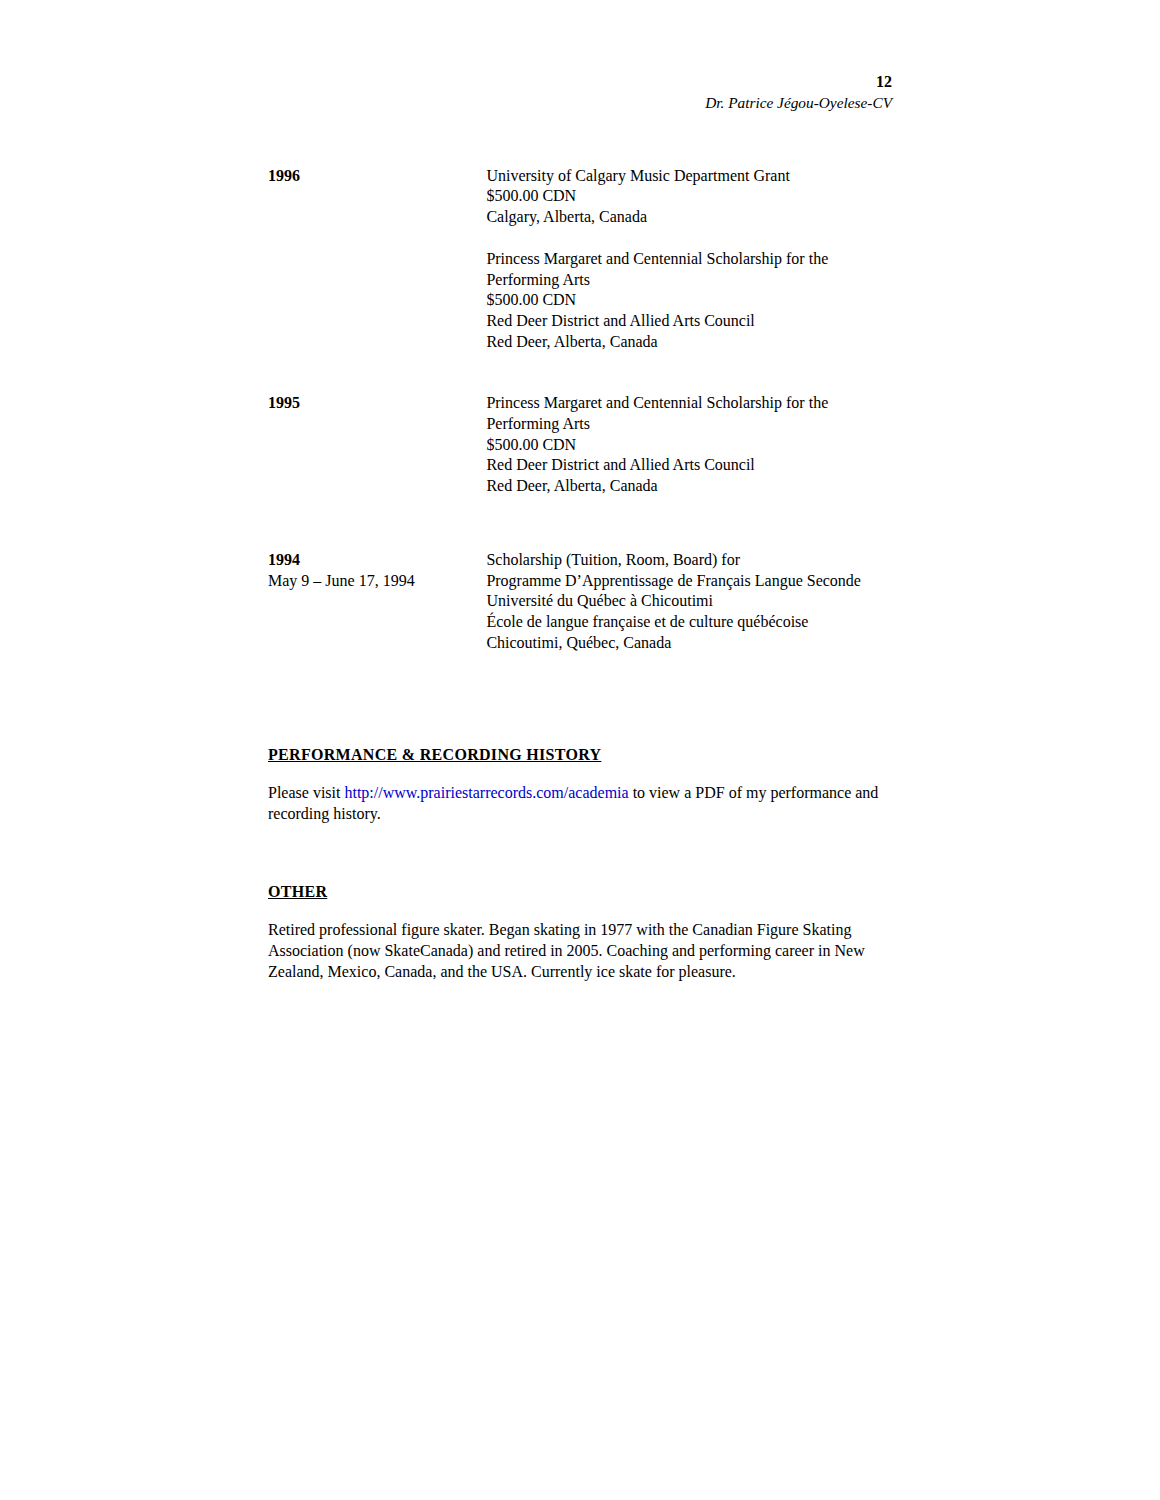12
Dr. Patrice Jégou-Oyelese-CV
| 1996 | University of Calgary Music Department Grant $500.00 CDN Calgary, Alberta, Canada Princess Margaret and Centennial Scholarship for the Performing Arts $500.00 CDN Red Deer District and Allied Arts Council Red Deer, Alberta, Canada |
| 1995 | Princess Margaret and Centennial Scholarship for the Performing Arts $500.00 CDN Red Deer District and Allied Arts Council Red Deer, Alberta, Canada |
| 1994 May 9 – June 17, 1994 | Scholarship (Tuition, Room, Board) for Programme D’Apprentissage de Français Langue Seconde Université du Québec à Chicoutimi École de langue française et de culture québécoise Chicoutimi, Québec, Canada |
PERFORMANCE & RECORDING HISTORY
Please visit http://www.prairiestarrecords.com/academia to view a PDF of my performance and recording history.
OTHER
Retired professional figure skater. Began skating in 1977 with the Canadian Figure Skating Association (now SkateCanada) and retired in 2005. Coaching and performing career in New Zealand, Mexico, Canada, and the USA. Currently ice skate for pleasure.